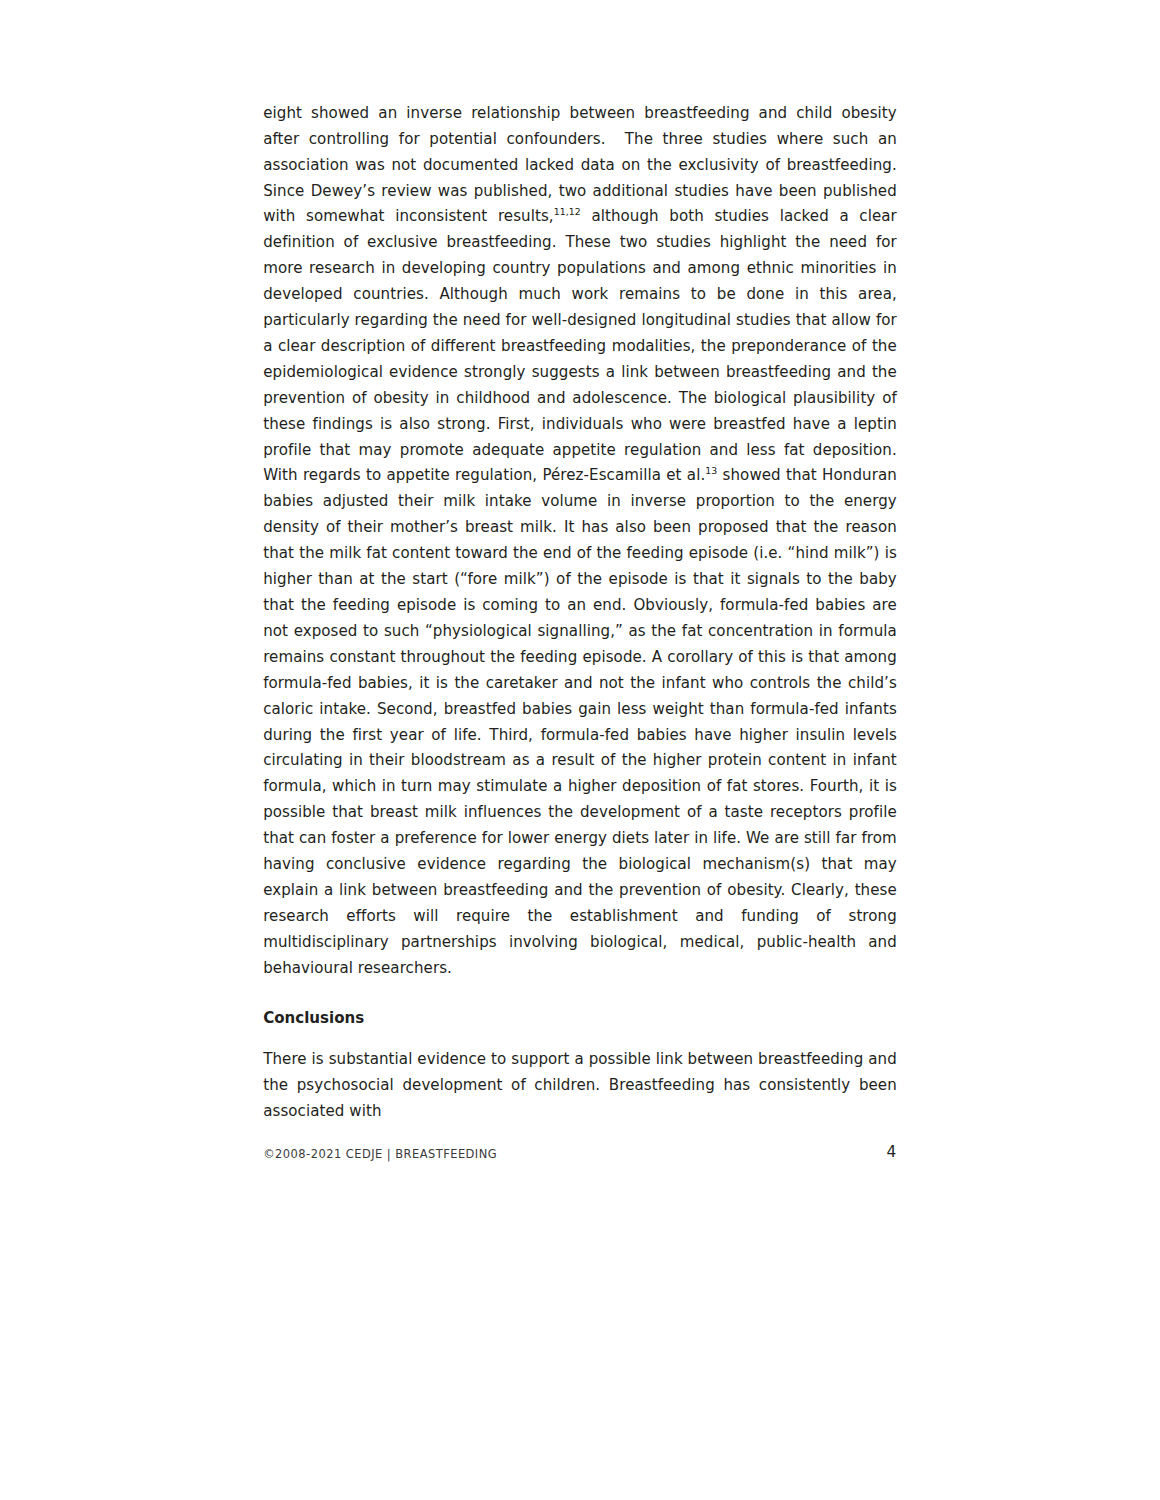eight showed an inverse relationship between breastfeeding and child obesity after controlling for potential confounders. The three studies where such an association was not documented lacked data on the exclusivity of breastfeeding. Since Dewey’s review was published, two additional studies have been published with somewhat inconsistent results,11,12 although both studies lacked a clear definition of exclusive breastfeeding. These two studies highlight the need for more research in developing country populations and among ethnic minorities in developed countries. Although much work remains to be done in this area, particularly regarding the need for well-designed longitudinal studies that allow for a clear description of different breastfeeding modalities, the preponderance of the epidemiological evidence strongly suggests a link between breastfeeding and the prevention of obesity in childhood and adolescence. The biological plausibility of these findings is also strong. First, individuals who were breastfed have a leptin profile that may promote adequate appetite regulation and less fat deposition. With regards to appetite regulation, Pérez-Escamilla et al.13 showed that Honduran babies adjusted their milk intake volume in inverse proportion to the energy density of their mother’s breast milk. It has also been proposed that the reason that the milk fat content toward the end of the feeding episode (i.e. “hind milk”) is higher than at the start (“fore milk”) of the episode is that it signals to the baby that the feeding episode is coming to an end. Obviously, formula-fed babies are not exposed to such “physiological signalling,” as the fat concentration in formula remains constant throughout the feeding episode. A corollary of this is that among formula-fed babies, it is the caretaker and not the infant who controls the child’s caloric intake. Second, breastfed babies gain less weight than formula-fed infants during the first year of life. Third, formula-fed babies have higher insulin levels circulating in their bloodstream as a result of the higher protein content in infant formula, which in turn may stimulate a higher deposition of fat stores. Fourth, it is possible that breast milk influences the development of a taste receptors profile that can foster a preference for lower energy diets later in life. We are still far from having conclusive evidence regarding the biological mechanism(s) that may explain a link between breastfeeding and the prevention of obesity. Clearly, these research efforts will require the establishment and funding of strong multidisciplinary partnerships involving biological, medical, public-health and behavioural researchers.
Conclusions
There is substantial evidence to support a possible link between breastfeeding and the psychosocial development of children. Breastfeeding has consistently been associated with
©2008-2021 CEDJE | BREASTFEEDING 4